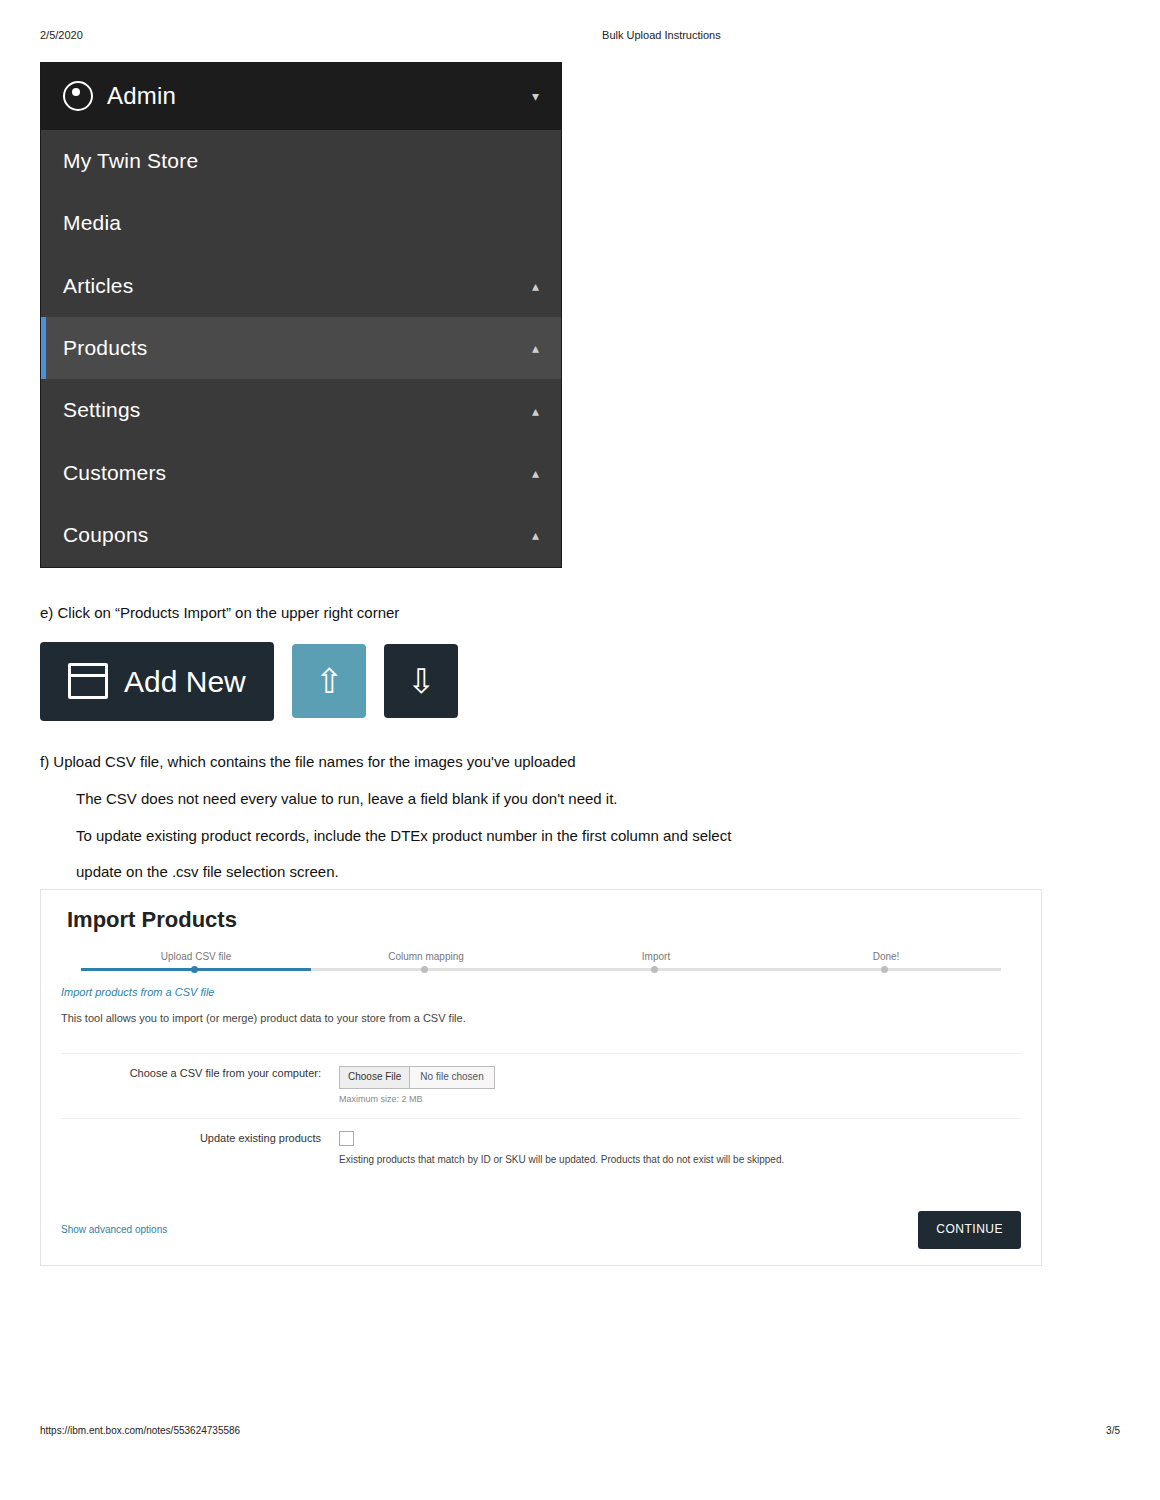2/5/2020 Bulk Upload Instructions
Admin ▾
My Twin Store
Media
Articles ▴
Products ▴
Settings ▴
Customers ▴
Coupons ▴
e) Click on “Products Import” on the upper right corner
Add New
⇧
⇩
f) Upload CSV file, which contains the file names for the images you've uploaded
The CSV does not need every value to run, leave a field blank if you don't need it.
To update existing product records, include the DTEx product number in the first column and select
update on the .csv file selection screen.
Import Products
Upload CSV file Column mapping Import Done!
Import products from a CSV file
This tool allows you to import (or merge) product data to your store from a CSV file.
Choose a CSV file from your computer:
Choose File No file chosen
Maximum size: 2 MB
Update existing products
Existing products that match by ID or SKU will be updated. Products that do not exist will be skipped.
Show advanced options CONTINUE
https://ibm.ent.box.com/notes/553624735586 3/5